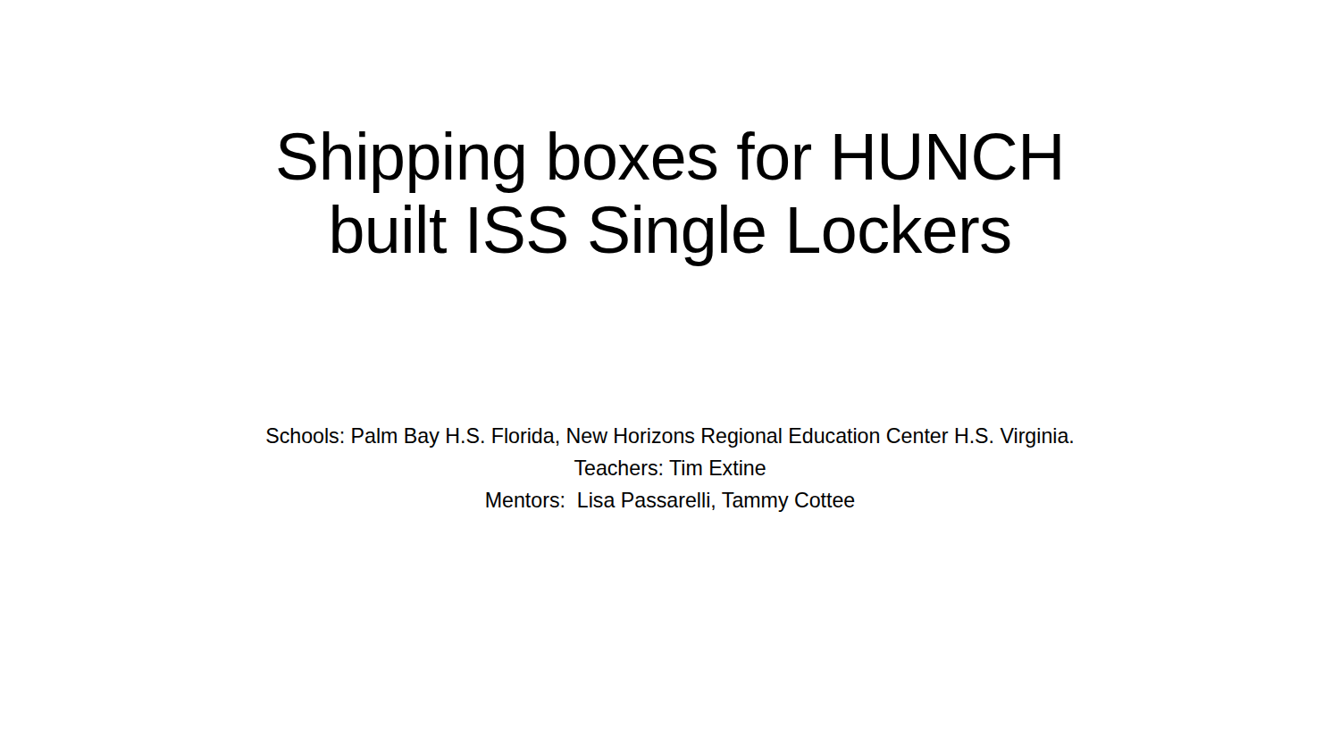Shipping boxes for HUNCH built ISS Single Lockers
Schools: Palm Bay H.S. Florida, New Horizons Regional Education Center H.S. Virginia.
Teachers: Tim Extine
Mentors: Lisa Passarelli, Tammy Cottee